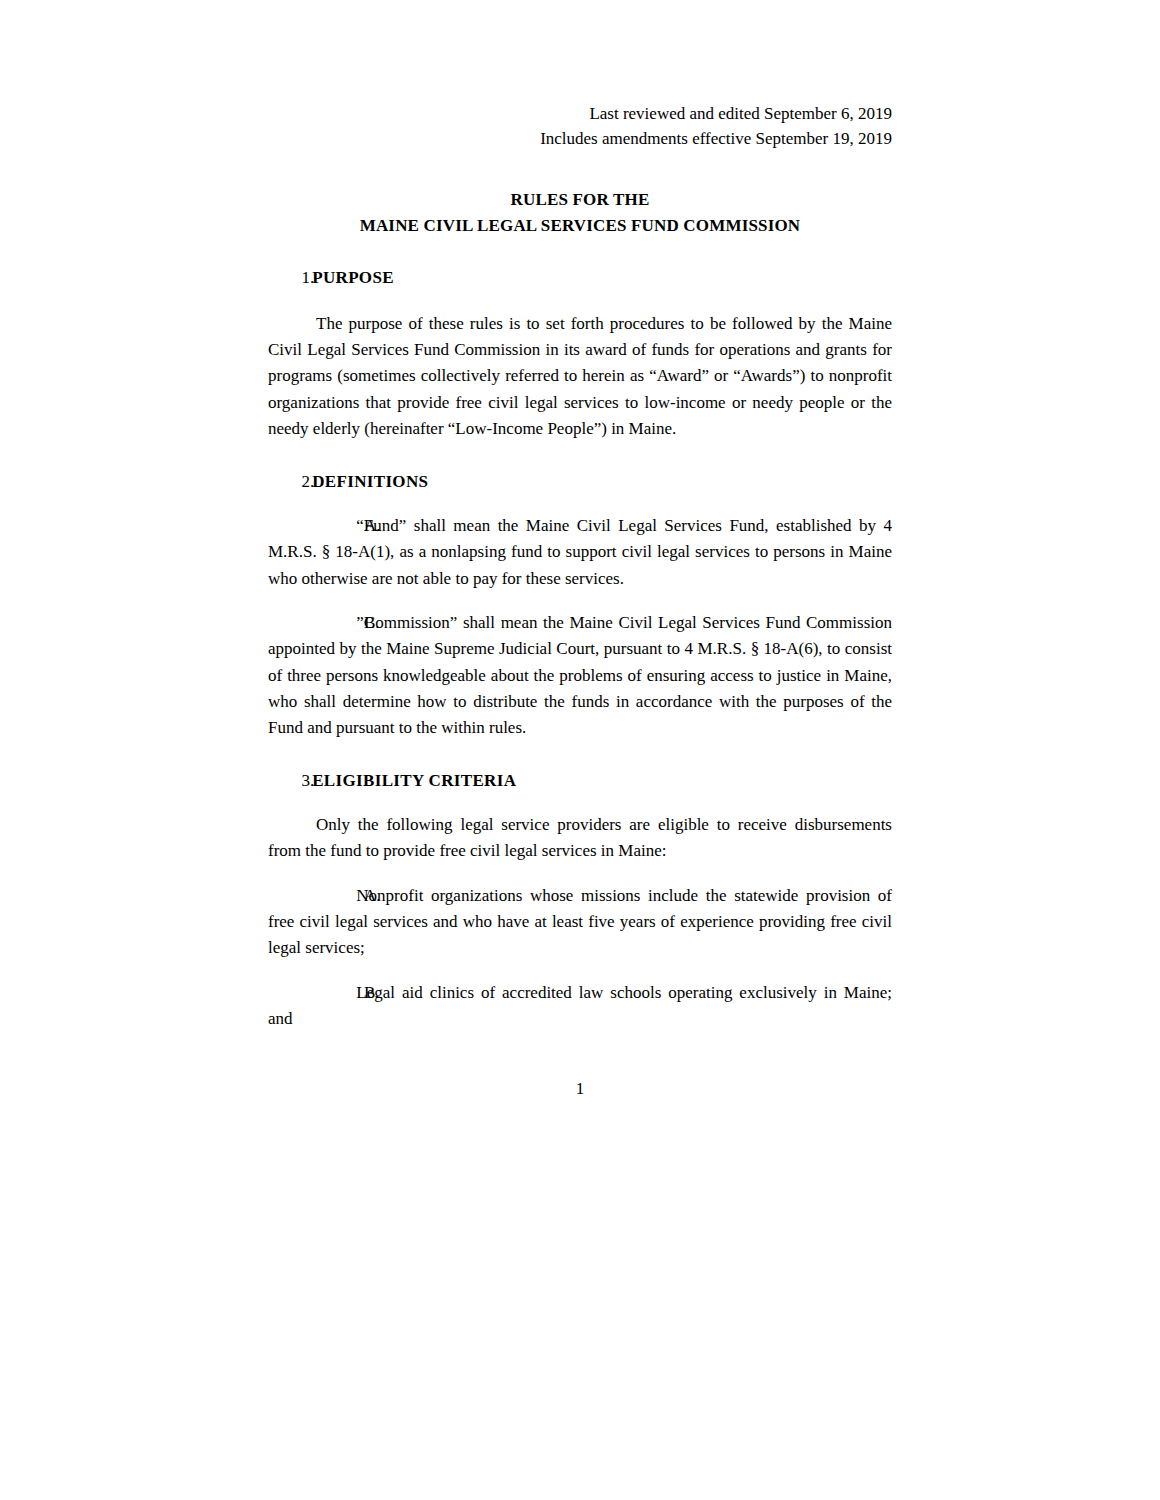Last reviewed and edited September 6, 2019
Includes amendments effective September 19, 2019
RULES FOR THEMAINE CIVIL LEGAL SERVICES FUND COMMISSION
1. PURPOSE
The purpose of these rules is to set forth procedures to be followed by the Maine Civil Legal Services Fund Commission in its award of funds for operations and grants for programs (sometimes collectively referred to herein as “Award” or “Awards”) to nonprofit organizations that provide free civil legal services to low-income or needy people or the needy elderly (hereinafter “Low-Income People”) in Maine.
2. DEFINITIONS
A.“Fund” shall mean the Maine Civil Legal Services Fund, established by 4 M.R.S. § 18-A(1), as a nonlapsing fund to support civil legal services to persons in Maine who otherwise are not able to pay for these services.
B.”Commission” shall mean the Maine Civil Legal Services Fund Commission appointed by the Maine Supreme Judicial Court, pursuant to 4 M.R.S. § 18-A(6), to consist of three persons knowledgeable about the problems of ensuring access to justice in Maine, who shall determine how to distribute the funds in accordance with the purposes of the Fund and pursuant to the within rules.
3. ELIGIBILITY CRITERIA
Only the following legal service providers are eligible to receive disbursements from the fund to provide free civil legal services in Maine:
A. Nonprofit organizations whose missions include the statewide provision of free civil legal services and who have at least five years of experience providing free civil legal services;
B. Legal aid clinics of accredited law schools operating exclusively in Maine; and
1